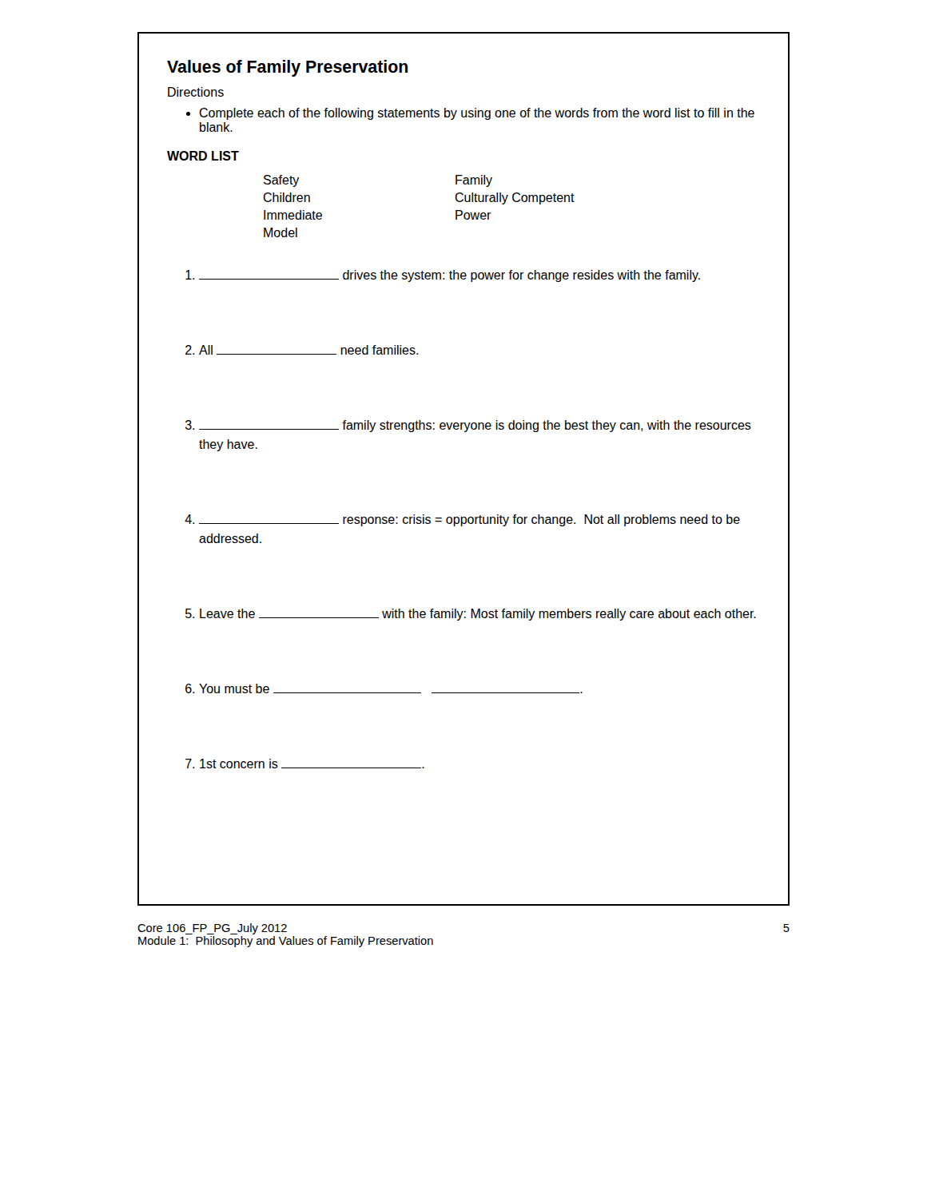Values of Family Preservation
Directions
Complete each of the following statements by using one of the words from the word list to fill in the blank.
WORD LIST
| Safety | Family |
| Children | Culturally Competent |
| Immediate | Power |
| Model | |
drives the system: the power for change resides with the family.
All need families.
family strengths: everyone is doing the best they can, with the resources they have.
response: crisis = opportunity for change. Not all problems need to be addressed.
Leave the with the family: Most family members really care about each other.
You must be .
1st concern is .
Core 106_FP_PG_July 2012
Module 1: Philosophy and Values of Family Preservation
5